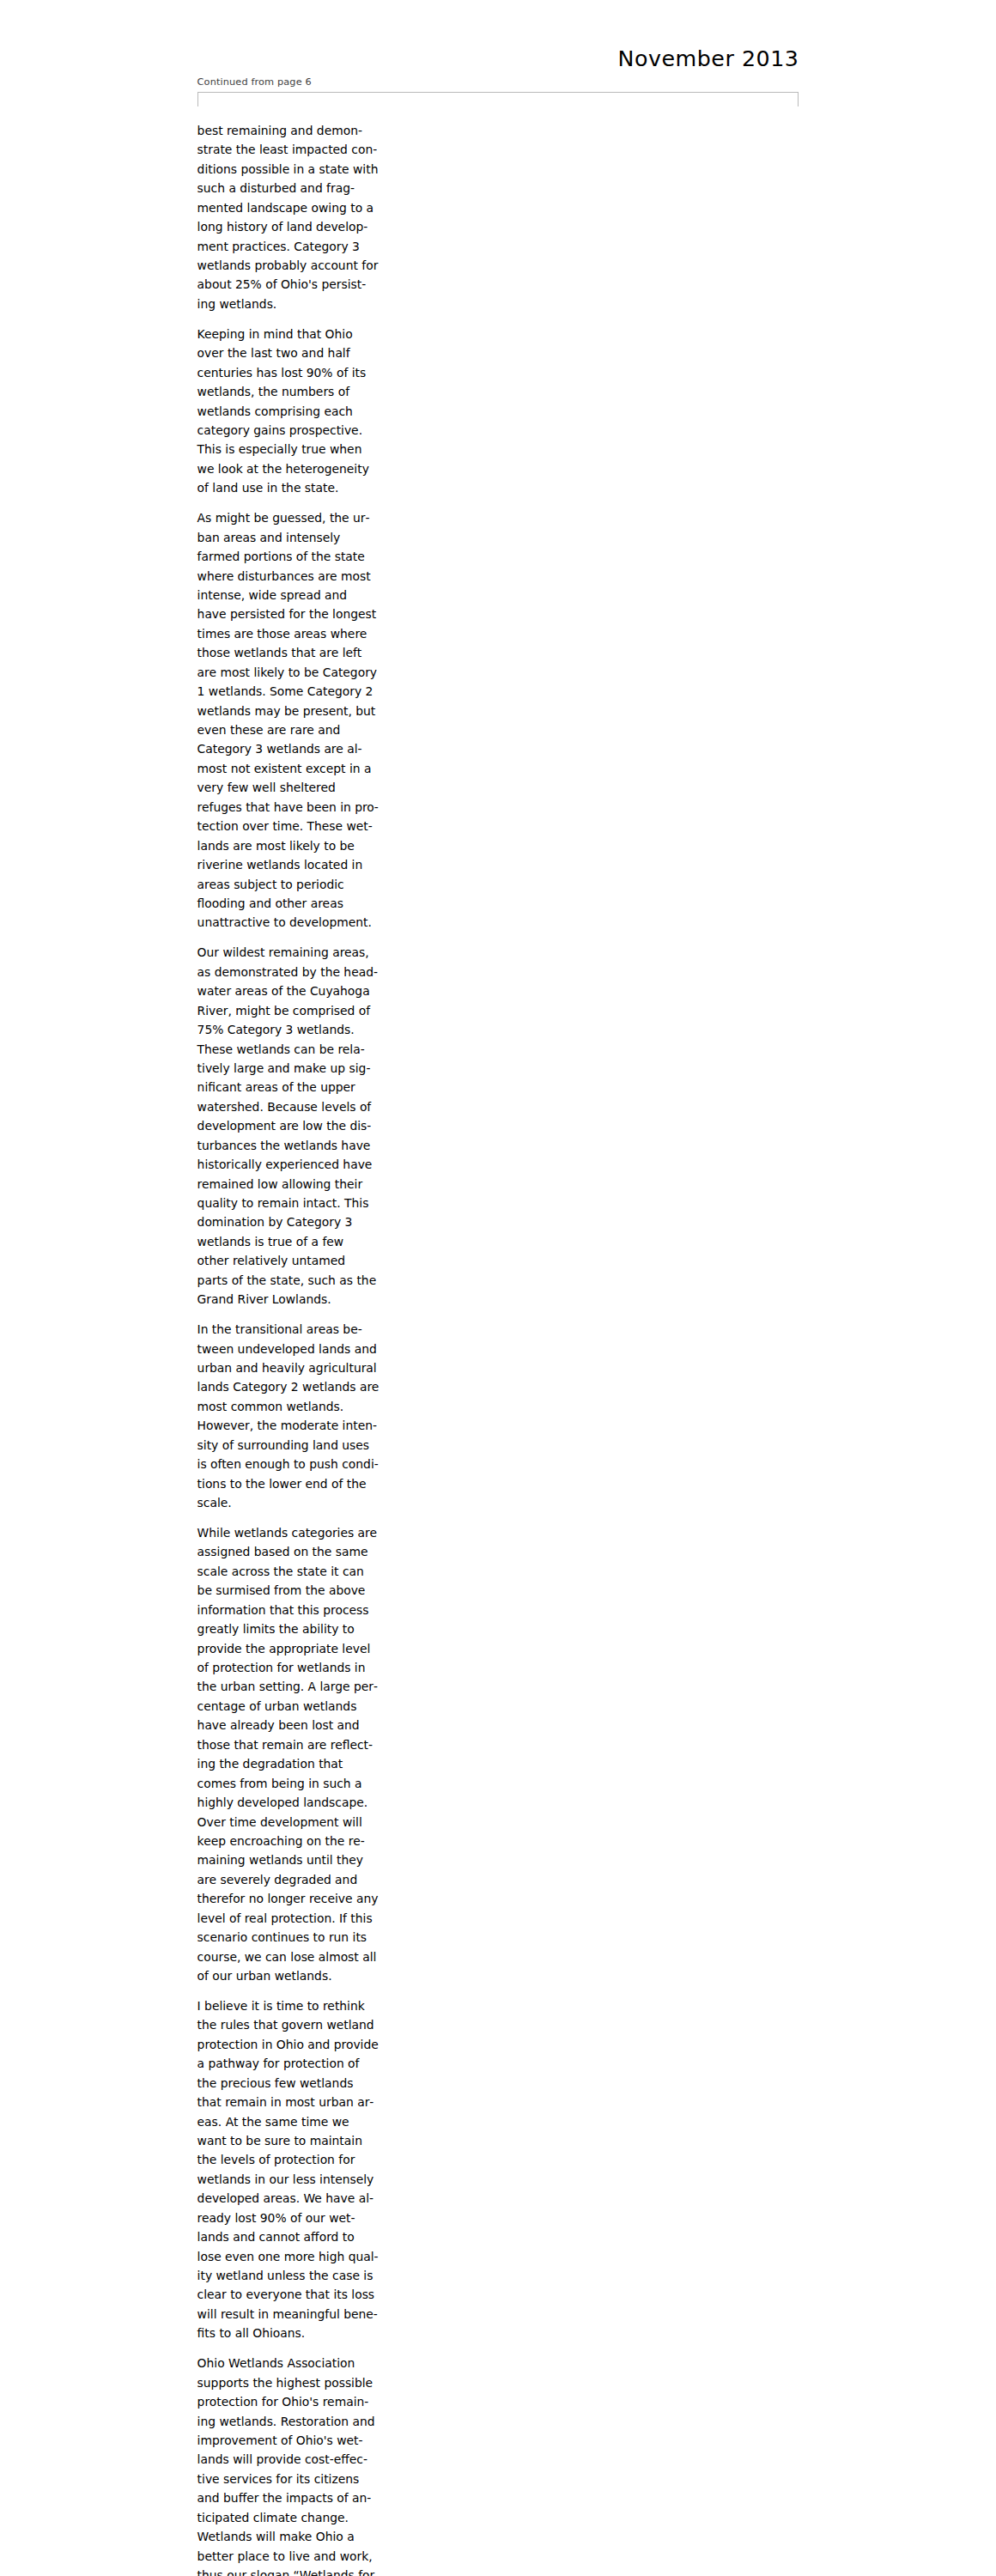November 2013
Continued from page 6
best remaining and demonstrate the least impacted conditions possible in a state with such a disturbed and fragmented landscape owing to a long history of land development practices. Category 3 wetlands probably account for about 25% of Ohio's persisting wetlands.
Keeping in mind that Ohio over the last two and half centuries has lost 90% of its wetlands, the numbers of wetlands comprising each category gains prospective. This is especially true when we look at the heterogeneity of land use in the state.
As might be guessed, the urban areas and intensely farmed portions of the state where disturbances are most intense, wide spread and have persisted for the longest times are those areas where those wetlands that are left are most likely to be Category 1 wetlands. Some Category 2 wetlands may be present, but even these are rare and Category 3 wetlands are almost not existent except in a very few well sheltered refuges that have been in protection over time. These wetlands are most likely to be riverine wetlands located in areas subject to periodic flooding and other areas unattractive to development.
Our wildest remaining areas, as demonstrated by the headwater areas of the Cuyahoga River, might be comprised of 75% Category 3 wetlands. These wetlands can be relatively large and make up significant areas of the upper watershed. Because levels of development are low the disturbances the wetlands have historically experienced have remained low allowing their quality to remain intact. This domination by Category 3 wetlands is true of a few other relatively untamed parts of the state, such as the Grand River Lowlands.
In the transitional areas between undeveloped lands and urban and heavily agricultural lands Category 2 wetlands are most common wetlands. However, the moderate intensity of surrounding land uses is often enough to push conditions to the lower end of the scale.
While wetlands categories are assigned based on the same scale across the state it can be surmised from the above information that this process greatly limits the ability to provide the appropriate level of protection for wetlands in the urban setting. A large percentage of urban wetlands have already been lost and those that remain are reflecting the degradation that comes from being in such a highly developed landscape. Over time development will keep encroaching on the remaining wetlands until they are severely degraded and therefor no longer receive any level of real protection. If this scenario continues to run its course, we can lose almost all of our urban wetlands.
I believe it is time to rethink the rules that govern wetland protection in Ohio and provide a pathway for protection of the precious few wetlands that remain in most urban areas. At the same time we want to be sure to maintain the levels of protection for wetlands in our less intensely developed areas. We have already lost 90% of our wetlands and cannot afford to lose even one more high quality wetland unless the case is clear to everyone that its loss will result in meaningful benefits to all Ohioans.
Ohio Wetlands Association supports the highest possible protection for Ohio's remaining wetlands. Restoration and improvement of Ohio's wetlands will provide cost-effective services for its citizens and buffer the impacts of anticipated climate change. Wetlands will make Ohio a better place to live and work, thus our slogan “Wetlands for a Better Ohio”.
Page 7